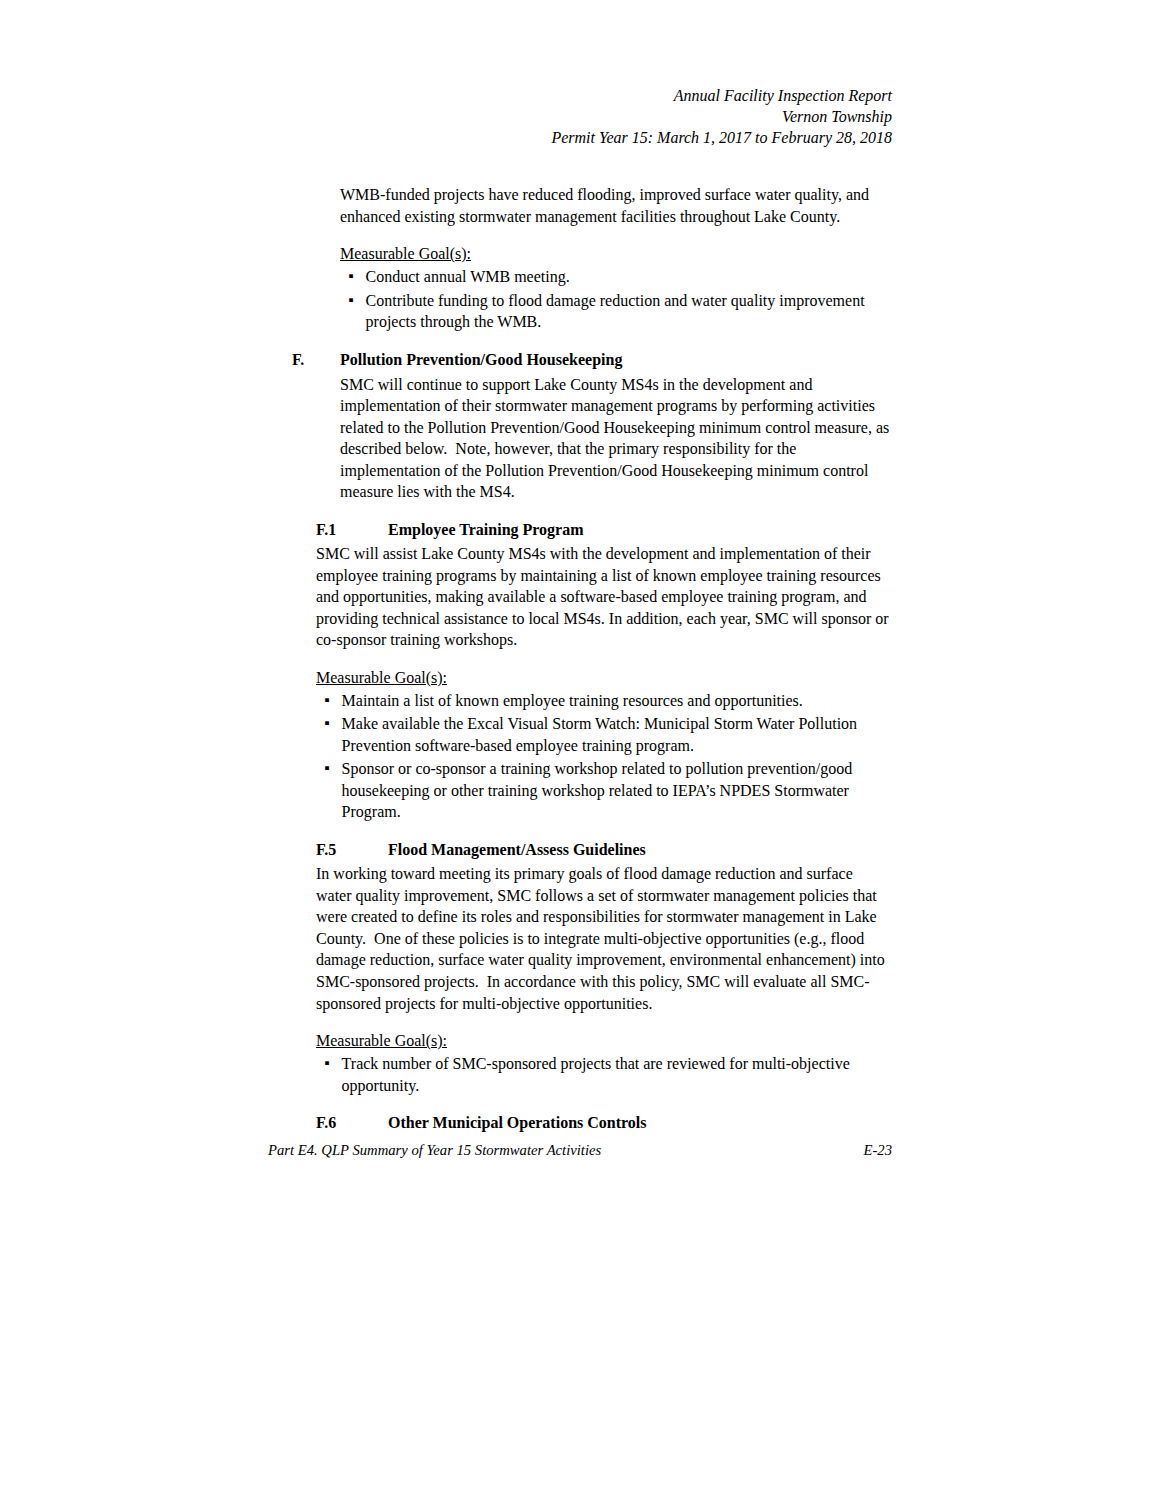Annual Facility Inspection Report
Vernon Township
Permit Year 15: March 1, 2017 to February 28, 2018
WMB-funded projects have reduced flooding, improved surface water quality, and enhanced existing stormwater management facilities throughout Lake County.
Measurable Goal(s):
Conduct annual WMB meeting.
Contribute funding to flood damage reduction and water quality improvement projects through the WMB.
F.
Pollution Prevention/Good Housekeeping
SMC will continue to support Lake County MS4s in the development and implementation of their stormwater management programs by performing activities related to the Pollution Prevention/Good Housekeeping minimum control measure, as described below. Note, however, that the primary responsibility for the implementation of the Pollution Prevention/Good Housekeeping minimum control measure lies with the MS4.
F.1 Employee Training Program
SMC will assist Lake County MS4s with the development and implementation of their employee training programs by maintaining a list of known employee training resources and opportunities, making available a software-based employee training program, and providing technical assistance to local MS4s. In addition, each year, SMC will sponsor or co-sponsor training workshops.
Measurable Goal(s):
Maintain a list of known employee training resources and opportunities.
Make available the Excal Visual Storm Watch: Municipal Storm Water Pollution Prevention software-based employee training program.
Sponsor or co-sponsor a training workshop related to pollution prevention/good housekeeping or other training workshop related to IEPA’s NPDES Stormwater Program.
F.5 Flood Management/Assess Guidelines
In working toward meeting its primary goals of flood damage reduction and surface water quality improvement, SMC follows a set of stormwater management policies that were created to define its roles and responsibilities for stormwater management in Lake County. One of these policies is to integrate multi-objective opportunities (e.g., flood damage reduction, surface water quality improvement, environmental enhancement) into SMC-sponsored projects. In accordance with this policy, SMC will evaluate all SMC-sponsored projects for multi-objective opportunities.
Measurable Goal(s):
Track number of SMC-sponsored projects that are reviewed for multi-objective opportunity.
F.6 Other Municipal Operations Controls
Part E4. QLP Summary of Year 15 Stormwater Activities
E-23